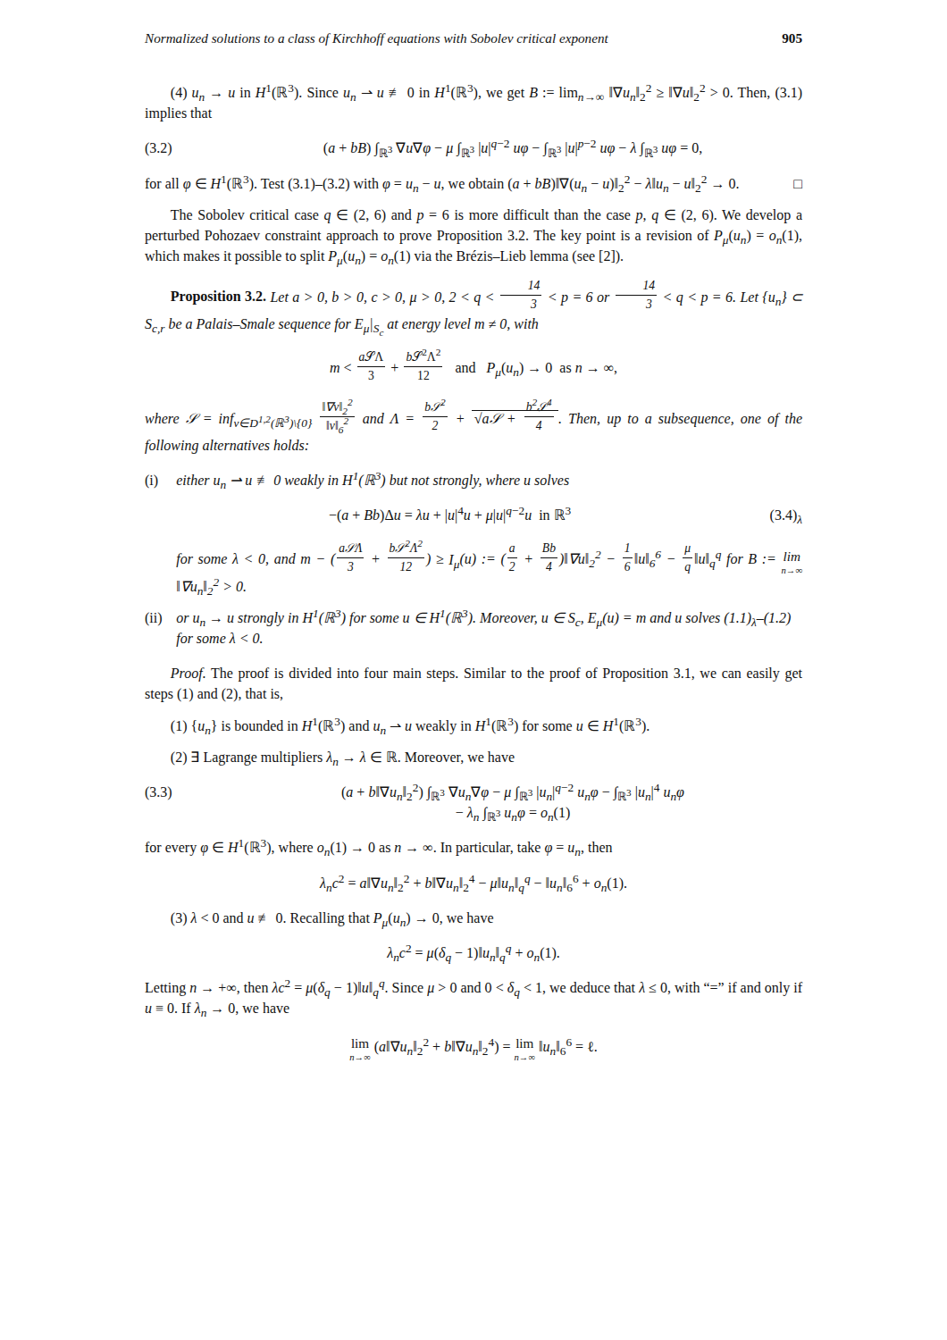Normalized solutions to a class of Kirchhoff equations with Sobolev critical exponent 905
(4) un → u in H1(ℝ3). Since un ⇀ u ≢ 0 in H1(ℝ3), we get B := limn→∞ ‖∇un‖22 ≥ ‖∇u‖22 > 0. Then, (3.1) implies that
(3.2)
(a + bB) ∫ℝ3 ∇u∇φ − μ ∫ℝ3 |u|q−2 uφ − ∫ℝ3 |u|p−2 uφ − λ ∫ℝ3 uφ = 0,
for all φ ∈ H1(ℝ3). Test (3.1)–(3.2) with φ = un − u, we obtain (a + bB)‖∇(un − u)‖22 − λ‖un − u‖22 → 0. □
The Sobolev critical case q ∈ (2, 6) and p = 6 is more difficult than the case p, q ∈ (2, 6). We develop a perturbed Pohozaev constraint approach to prove Proposition 3.2. The key point is a revision of Pμ(un) = on(1), which makes it possible to split Pμ(un) = on(1) via the Brézis–Lieb lemma (see [2]).
Proposition 3.2. Let a > 0, b > 0, c > 0, μ > 0, 2 < q < 143 < p = 6 or 143 < q < p = 6. Let {un} ⊂ Sc,r be a Palais–Smale sequence for Eμ|Sc at energy level m ≠ 0, with
m < a 𝒮Λ 3 + b 𝒮2Λ212 and Pμ(un) → 0 as n → ∞,
where 𝒮 = infv∈D1,2(ℝ3)\{0} ‖∇v‖22‖v‖62 and Λ = b 𝒮22 + √a 𝒮 + b2𝒮44. Then, up to a subsequence, one of the following alternatives holds:
(i) either un ⇀ u ≢ 0 weakly in H1(ℝ3) but not strongly, where u solves
(3.4)λ
−(a + Bb)Δu = λu + |u|4u + μ|u|q−2u in ℝ3
for some λ < 0, and m − (a 𝒮Λ 3 + b 𝒮2Λ212) ≥ Iμ(u) := (a 2 + Bb 4)‖∇u‖22 − 16‖u‖66 − μq‖u‖qq for B := limn→∞ ‖∇un‖22 > 0.
(ii) or un → u strongly in H1(ℝ3) for some u ∈ H1(ℝ3). Moreover, u ∈ Sc, Eμ(u) = m and u solves (1.1)λ–(1.2) for some λ < 0.
Proof. The proof is divided into four main steps. Similar to the proof of Proposition 3.1, we can easily get steps (1) and (2), that is,
(1) {un} is bounded in H1(ℝ3) and un ⇀ u weakly in H1(ℝ3) for some u ∈ H1(ℝ3).
(2) ∃ Lagrange multipliers λn → λ ∈ ℝ. Moreover, we have
(3.3)
(a + b‖∇un‖22) ∫ℝ3 ∇un∇φ − μ ∫ℝ3 |un|q−2 unφ − ∫ℝ3 |un|4 unφ
− λn ∫ℝ3 unφ = on(1)
for every φ ∈ H1(ℝ3), where on(1) → 0 as n → ∞. In particular, take φ = un, then
λnc2 = a‖∇un‖22 + b‖∇un‖24 − μ‖un‖qq − ‖un‖66 + on(1).
(3) λ < 0 and u ≢ 0. Recalling that Pμ(un) → 0, we have
λnc2 = μ(δq − 1)‖un‖qq + on(1).
Letting n → +∞, then λc2 = μ(δq − 1)‖u‖qq. Since μ > 0 and 0 < δq < 1, we deduce that λ ≤ 0, with “=” if and only if u ≡ 0. If λn → 0, we have
limn→∞ (a‖∇un‖22 + b‖∇un‖24) = limn→∞ ‖un‖66 = ℓ.